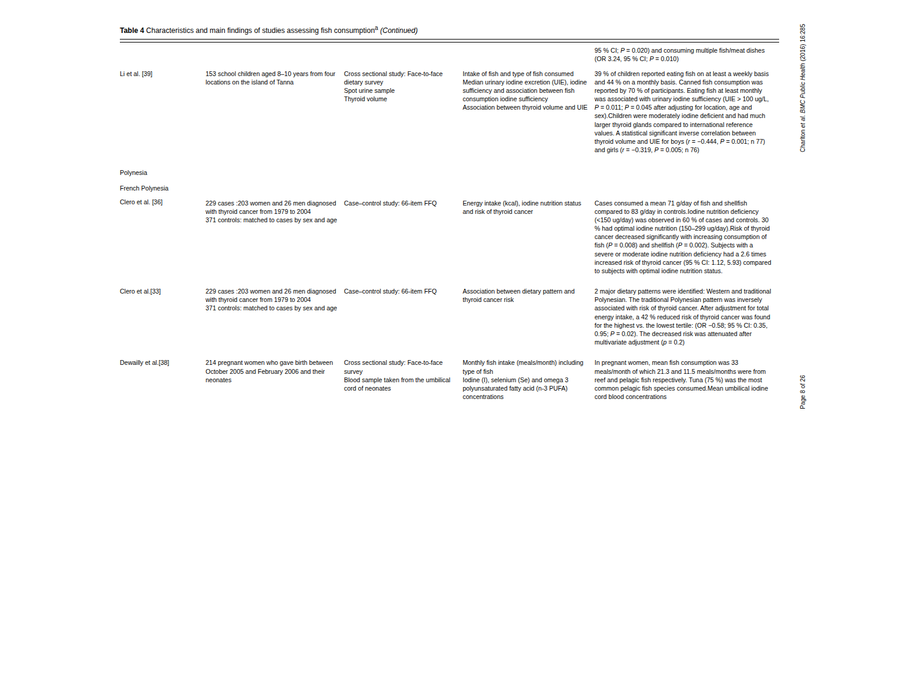Charlton et al. BMC Public Health (2016) 16:285
Page 8 of 26
Table 4 Characteristics and main findings of studies assessing fish consumptiona (Continued)
| | | | | 95 % CI; P = 0.020) and consuming multiple fish/meat dishes (OR 3.24, 95 % CI; P = 0.010) |
| Li et al. [39] | 153 school children aged 8–10 years from four locations on the island of Tanna | Cross sectional study: Face-to-face dietary survey Spot urine sample Thyroid volume | Intake of fish and type of fish consumed Median urinary iodine excretion (UIE), iodine sufficiency and association between fish consumption iodine sufficiency Association between thyroid volume and UIE | 39 % of children reported eating fish on at least a weekly basis and 44 % on a monthly basis. Canned fish consumption was reported by 70 % of participants. Eating fish at least monthly was associated with urinary iodine sufficiency (UIE > 100 ug/L, P = 0.011; P = 0.045 after adjusting for location, age and sex).Children were moderately iodine deficient and had much larger thyroid glands compared to international reference values. A statistical significant inverse correlation between thyroid volume and UIE for boys ( r = −0.444, P = 0.001; n 77) and girls ( r = −0.319, P = 0.005; n 76) |
| Polynesia | | | | |
| French Polynesia | | | | |
| Clero et al. [36] | 229 cases :203 women and 26 men diagnosed with thyroid cancer from 1979 to 2004 371 controls: matched to cases by sex and age | Case–control study: 66-item FFQ | Energy intake (kcal), iodine nutrition status and risk of thyroid cancer | Cases consumed a mean 71 g/day of fish and shellfish compared to 83 g/day in controls.Iodine nutrition deficiency (<150 ug/day) was observed in 60 % of cases and controls. 30 % had optimal iodine nutrition (150–299 ug/day).Risk of thyroid cancer decreased significantly with increasing consumption of fish ( P = 0.008) and shellfish ( P = 0.002). Subjects with a severe or moderate iodine nutrition deficiency had a 2.6 times increased risk of thyroid cancer (95 % CI: 1.12, 5.93) compared to subjects with optimal iodine nutrition status. |
| Clero et al.[33] | 229 cases :203 women and 26 men diagnosed with thyroid cancer from 1979 to 2004 371 controls: matched to cases by sex and age | Case–control study: 66-item FFQ | Association between dietary pattern and thyroid cancer risk | 2 major dietary patterns were identified: Western and traditional Polynesian. The traditional Polynesian pattern was inversely associated with risk of thyroid cancer. After adjustment for total energy intake, a 42 % reduced risk of thyroid cancer was found for the highest vs. the lowest tertile: (OR −0.58; 95 % CI: 0.35, 0.95; P = 0.02). The decreased risk was attenuated after multivariate adjustment ( p = 0.2) |
| Dewailly et al.[38] | 214 pregnant women who gave birth between October 2005 and February 2006 and their neonates | Cross sectional study: Face-to-face survey Blood sample taken from the umbilical cord of neonates | Monthly fish intake (meals/month) including type of fish Iodine (I), selenium (Se) and omega 3 polyunsaturated fatty acid (n-3 PUFA) concentrations | In pregnant women, mean fish consumption was 33 meals/month of which 21.3 and 11.5 meals/months were from reef and pelagic fish respectively. Tuna (75 %) was the most common pelagic fish species consumed.Mean umbilical iodine cord blood concentrations |